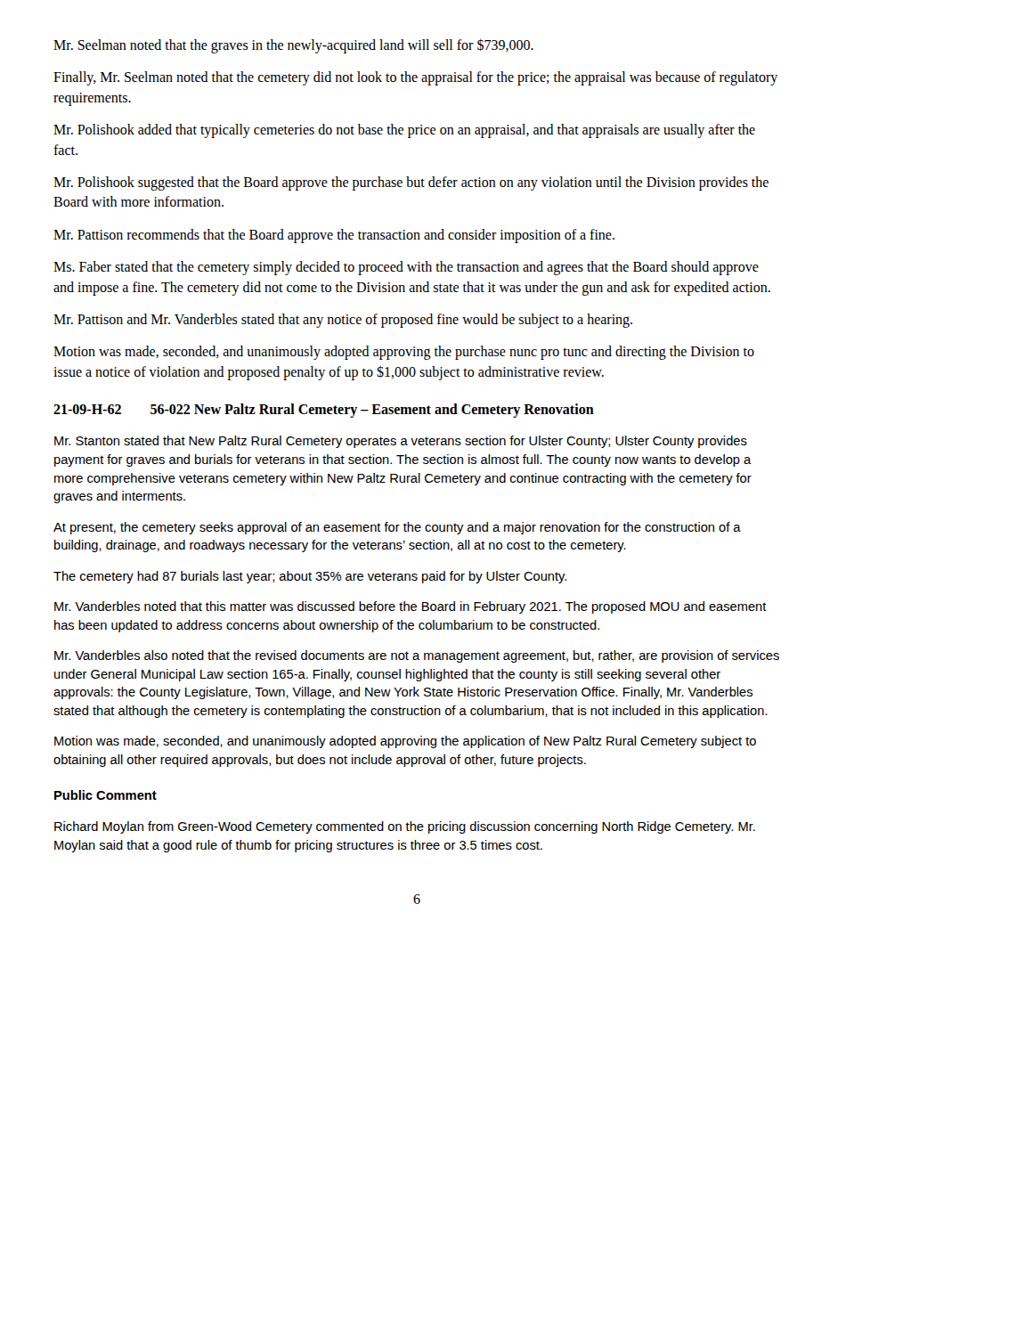Mr. Seelman noted that the graves in the newly-acquired land will sell for $739,000.
Finally, Mr. Seelman noted that the cemetery did not look to the appraisal for the price; the appraisal was because of regulatory requirements.
Mr. Polishook added that typically cemeteries do not base the price on an appraisal, and that appraisals are usually after the fact.
Mr. Polishook suggested that the Board approve the purchase but defer action on any violation until the Division provides the Board with more information.
Mr. Pattison recommends that the Board approve the transaction and consider imposition of a fine.
Ms. Faber stated that the cemetery simply decided to proceed with the transaction and agrees that the Board should approve and impose a fine. The cemetery did not come to the Division and state that it was under the gun and ask for expedited action.
Mr. Pattison and Mr. Vanderbles stated that any notice of proposed fine would be subject to a hearing.
Motion was made, seconded, and unanimously adopted approving the purchase nunc pro tunc and directing the Division to issue a notice of violation and proposed penalty of up to $1,000 subject to administrative review.
21-09-H-62 56-022 New Paltz Rural Cemetery – Easement and Cemetery Renovation
Mr. Stanton stated that New Paltz Rural Cemetery operates a veterans section for Ulster County; Ulster County provides payment for graves and burials for veterans in that section. The section is almost full. The county now wants to develop a more comprehensive veterans cemetery within New Paltz Rural Cemetery and continue contracting with the cemetery for graves and interments.
At present, the cemetery seeks approval of an easement for the county and a major renovation for the construction of a building, drainage, and roadways necessary for the veterans’ section, all at no cost to the cemetery.
The cemetery had 87 burials last year; about 35% are veterans paid for by Ulster County.
Mr. Vanderbles noted that this matter was discussed before the Board in February 2021. The proposed MOU and easement has been updated to address concerns about ownership of the columbarium to be constructed.
Mr. Vanderbles also noted that the revised documents are not a management agreement, but, rather, are provision of services under General Municipal Law section 165-a. Finally, counsel highlighted that the county is still seeking several other approvals: the County Legislature, Town, Village, and New York State Historic Preservation Office. Finally, Mr. Vanderbles stated that although the cemetery is contemplating the construction of a columbarium, that is not included in this application.
Motion was made, seconded, and unanimously adopted approving the application of New Paltz Rural Cemetery subject to obtaining all other required approvals, but does not include approval of other, future projects.
Public Comment
Richard Moylan from Green-Wood Cemetery commented on the pricing discussion concerning North Ridge Cemetery. Mr. Moylan said that a good rule of thumb for pricing structures is three or 3.5 times cost.
6